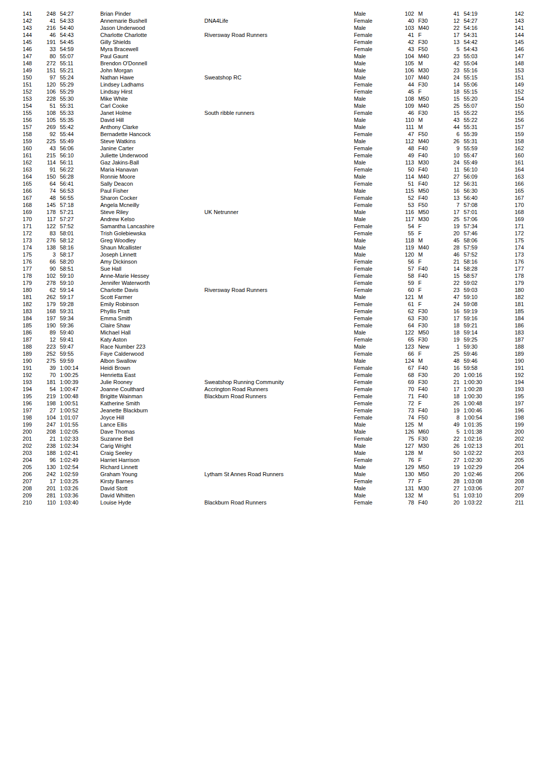| 141 | 248 | 54:27 | Brian Pinder | | Male | 102 | M | 41 | 54:19 | 142 |
| 142 | 41 | 54:33 | Annemarie Bushell | DNA4Life | Female | 40 | F30 | 12 | 54:27 | 143 |
| 143 | 216 | 54:40 | Jason Underwood | | Male | 103 | M40 | 22 | 54:16 | 141 |
| 144 | 46 | 54:43 | Charlotte Charlotte | Riversway Road Runners | Female | 41 | F | 17 | 54:31 | 144 |
| 145 | 191 | 54:45 | Gilly Shields | | Female | 42 | F30 | 13 | 54:42 | 145 |
| 146 | 33 | 54:59 | Myra Bracewell | | Female | 43 | F50 | 5 | 54:43 | 146 |
| 147 | 80 | 55:07 | Paul Gaunt | | Male | 104 | M40 | 23 | 55:03 | 147 |
| 148 | 272 | 55:11 | Brendon O'Donnell | | Male | 105 | M | 42 | 55:04 | 148 |
| 149 | 151 | 55:21 | John Morgan | | Male | 106 | M30 | 23 | 55:16 | 153 |
| 150 | 97 | 55:24 | Nathan Hawe | Sweatshop RC | Male | 107 | M40 | 24 | 55:15 | 151 |
| 151 | 120 | 55:29 | Lindsey Ladhams | | Female | 44 | F30 | 14 | 55:06 | 149 |
| 152 | 106 | 55:29 | Lindsay Hirst | | Female | 45 | F | 18 | 55:15 | 152 |
| 153 | 228 | 55:30 | Mike White | | Male | 108 | M50 | 15 | 55:20 | 154 |
| 154 | 51 | 55:31 | Carl Cooke | | Male | 109 | M40 | 25 | 55:07 | 150 |
| 155 | 108 | 55:33 | Janet Holme | South ribble runners | Female | 46 | F30 | 15 | 55:22 | 155 |
| 156 | 105 | 55:35 | David Hill | | Male | 110 | M | 43 | 55:22 | 156 |
| 157 | 269 | 55:42 | Anthony Clarke | | Male | 111 | M | 44 | 55:31 | 157 |
| 158 | 92 | 55:44 | Bernadette Hancock | | Female | 47 | F50 | 6 | 55:39 | 159 |
| 159 | 225 | 55:49 | Steve Watkins | | Male | 112 | M40 | 26 | 55:31 | 158 |
| 160 | 43 | 56:06 | Janine Carter | | Female | 48 | F40 | 9 | 55:59 | 162 |
| 161 | 215 | 56:10 | Juliette Underwood | | Female | 49 | F40 | 10 | 55:47 | 160 |
| 162 | 114 | 56:11 | Gaz Jakins-Ball | | Male | 113 | M30 | 24 | 55:49 | 161 |
| 163 | 91 | 56:22 | Maria Hanavan | | Female | 50 | F40 | 11 | 56:10 | 164 |
| 164 | 150 | 56:28 | Ronnie Moore | | Male | 114 | M40 | 27 | 56:09 | 163 |
| 165 | 64 | 56:41 | Sally Deacon | | Female | 51 | F40 | 12 | 56:31 | 166 |
| 166 | 74 | 56:53 | Paul Fisher | | Male | 115 | M50 | 16 | 56:30 | 165 |
| 167 | 48 | 56:55 | Sharon Cocker | | Female | 52 | F40 | 13 | 56:40 | 167 |
| 168 | 145 | 57:18 | Angela Mcneilly | | Female | 53 | F50 | 7 | 57:08 | 170 |
| 169 | 178 | 57:21 | Steve Riley | UK Netrunner | Male | 116 | M50 | 17 | 57:01 | 168 |
| 170 | 117 | 57:27 | Andrew Kelso | | Male | 117 | M30 | 25 | 57:06 | 169 |
| 171 | 122 | 57:52 | Samantha Lancashire | | Female | 54 | F | 19 | 57:34 | 171 |
| 172 | 83 | 58:01 | Trish Golebiewska | | Female | 55 | F | 20 | 57:46 | 172 |
| 173 | 276 | 58:12 | Greg Woodley | | Male | 118 | M | 45 | 58:06 | 175 |
| 174 | 138 | 58:16 | Shaun Mcallister | | Male | 119 | M40 | 28 | 57:59 | 174 |
| 175 | 3 | 58:17 | Joseph Linnett | | Male | 120 | M | 46 | 57:52 | 173 |
| 176 | 66 | 58:20 | Amy Dickinson | | Female | 56 | F | 21 | 58:16 | 176 |
| 177 | 90 | 58:51 | Sue Hall | | Female | 57 | F40 | 14 | 58:28 | 177 |
| 178 | 102 | 59:10 | Anne-Marie Hessey | | Female | 58 | F40 | 15 | 58:57 | 178 |
| 179 | 278 | 59:10 | Jennifer Waterworth | | Female | 59 | F | 22 | 59:02 | 179 |
| 180 | 62 | 59:14 | Charlotte Davis | Riversway Road Runners | Female | 60 | F | 23 | 59:03 | 180 |
| 181 | 262 | 59:17 | Scott Farmer | | Male | 121 | M | 47 | 59:10 | 182 |
| 182 | 179 | 59:28 | Emily Robinson | | Female | 61 | F | 24 | 59:08 | 181 |
| 183 | 168 | 59:31 | Phyllis Pratt | | Female | 62 | F30 | 16 | 59:19 | 185 |
| 184 | 197 | 59:34 | Emma Smith | | Female | 63 | F30 | 17 | 59:16 | 184 |
| 185 | 190 | 59:36 | Claire Shaw | | Female | 64 | F30 | 18 | 59:21 | 186 |
| 186 | 89 | 59:40 | Michael Hall | | Male | 122 | M50 | 18 | 59:14 | 183 |
| 187 | 12 | 59:41 | Katy Aston | | Female | 65 | F30 | 19 | 59:25 | 187 |
| 188 | 223 | 59:47 | Race Number 223 | | Male | 123 | New | 1 | 59:30 | 188 |
| 189 | 252 | 59:55 | Faye Calderwood | | Female | 66 | F | 25 | 59:46 | 189 |
| 190 | 275 | 59:59 | Albon Swallow | | Male | 124 | M | 48 | 59:46 | 190 |
| 191 | 39 | 1:00:14 | Heidi Brown | | Female | 67 | F40 | 16 | 59:58 | 191 |
| 192 | 70 | 1:00:25 | Henrietta East | | Female | 68 | F30 | 20 | 1:00:16 | 192 |
| 193 | 181 | 1:00:39 | Julie Rooney | Sweatshop Running Community | Female | 69 | F30 | 21 | 1:00:30 | 194 |
| 194 | 54 | 1:00:47 | Joanne Coulthard | Accrington Road Runners | Female | 70 | F40 | 17 | 1:00:28 | 193 |
| 195 | 219 | 1:00:48 | Brigitte Wainman | Blackburn Road Runners | Female | 71 | F40 | 18 | 1:00:30 | 195 |
| 196 | 198 | 1:00:51 | Katherine Smith | | Female | 72 | F | 26 | 1:00:48 | 197 |
| 197 | 27 | 1:00:52 | Jeanette Blackburn | | Female | 73 | F40 | 19 | 1:00:46 | 196 |
| 198 | 104 | 1:01:07 | Joyce Hill | | Female | 74 | F50 | 8 | 1:00:54 | 198 |
| 199 | 247 | 1:01:55 | Lance Ellis | | Male | 125 | M | 49 | 1:01:35 | 199 |
| 200 | 208 | 1:02:05 | Dave Thomas | | Male | 126 | M60 | 5 | 1:01:38 | 200 |
| 201 | 21 | 1:02:33 | Suzanne Bell | | Female | 75 | F30 | 22 | 1:02:16 | 202 |
| 202 | 238 | 1:02:34 | Carig Wright | | Male | 127 | M30 | 26 | 1:02:13 | 201 |
| 203 | 188 | 1:02:41 | Craig Seeley | | Male | 128 | M | 50 | 1:02:22 | 203 |
| 204 | 96 | 1:02:49 | Harriet Harrison | | Female | 76 | F | 27 | 1:02:30 | 205 |
| 205 | 130 | 1:02:54 | Richard Linnett | | Male | 129 | M50 | 19 | 1:02:29 | 204 |
| 206 | 242 | 1:02:59 | Graham Young | Lytham St Annes Road Runners | Male | 130 | M50 | 20 | 1:02:46 | 206 |
| 207 | 17 | 1:03:25 | Kirsty Barnes | | Female | 77 | F | 28 | 1:03:08 | 208 |
| 208 | 201 | 1:03:26 | David Stott | | Male | 131 | M30 | 27 | 1:03:06 | 207 |
| 209 | 281 | 1:03:36 | David Whitten | | Male | 132 | M | 51 | 1:03:10 | 209 |
| 210 | 110 | 1:03:40 | Louise Hyde | Blackburn Road Runners | Female | 78 | F40 | 20 | 1:03:22 | 211 |